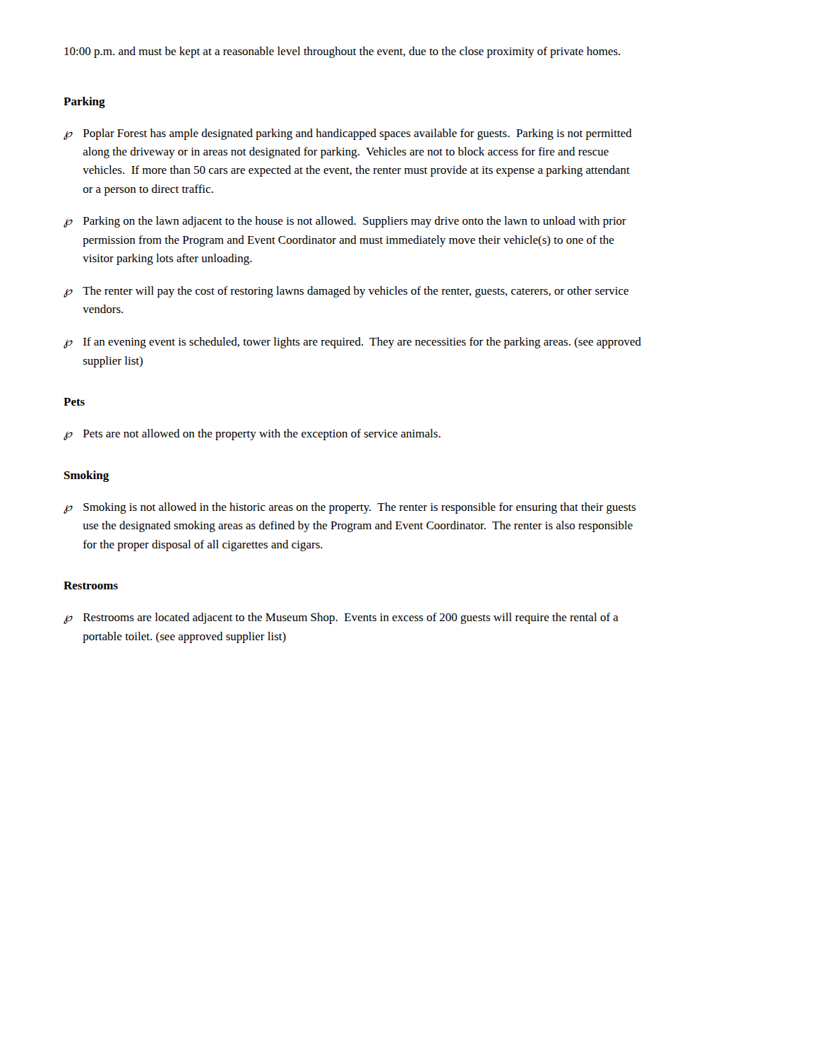10:00 p.m. and must be kept at a reasonable level throughout the event, due to the close proximity of private homes.
Parking
Poplar Forest has ample designated parking and handicapped spaces available for guests. Parking is not permitted along the driveway or in areas not designated for parking. Vehicles are not to block access for fire and rescue vehicles. If more than 50 cars are expected at the event, the renter must provide at its expense a parking attendant or a person to direct traffic.
Parking on the lawn adjacent to the house is not allowed. Suppliers may drive onto the lawn to unload with prior permission from the Program and Event Coordinator and must immediately move their vehicle(s) to one of the visitor parking lots after unloading.
The renter will pay the cost of restoring lawns damaged by vehicles of the renter, guests, caterers, or other service vendors.
If an evening event is scheduled, tower lights are required. They are necessities for the parking areas. (see approved supplier list)
Pets
Pets are not allowed on the property with the exception of service animals.
Smoking
Smoking is not allowed in the historic areas on the property. The renter is responsible for ensuring that their guests use the designated smoking areas as defined by the Program and Event Coordinator. The renter is also responsible for the proper disposal of all cigarettes and cigars.
Restrooms
Restrooms are located adjacent to the Museum Shop. Events in excess of 200 guests will require the rental of a portable toilet. (see approved supplier list)